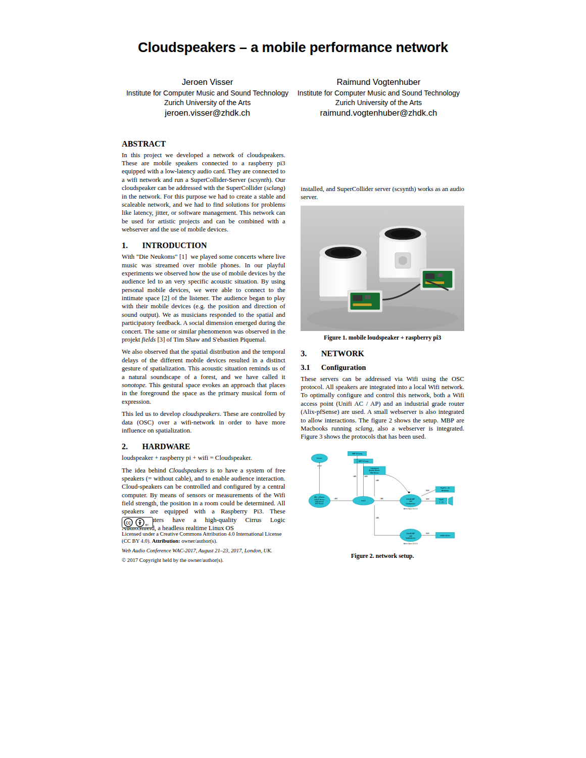Cloudspeakers – a mobile performance network
Jeroen Visser
Institute for Computer Music and Sound Technology
Zurich University of the Arts
jeroen.visser@zhdk.ch
Raimund Vogtenhuber
Institute for Computer Music and Sound Technology
Zurich University of the Arts
raimund.vogtenhuber@zhdk.ch
ABSTRACT
In this project we developed a network of cloudspeakers. These are mobile speakers connected to a raspberry pi3 equipped with a low-latency audio card. They are connected to a wifi network and run a SuperCollider-Server (scsynth). Our cloudspeaker can be addressed with the SuperCollider (sclang) in the network. For this purpose we had to create a stable and scaleable network, and we had to find solutions for problems like latency, jitter, or software management. This network can be used for artistic projects and can be combined with a webserver and the use of mobile devices.
1. INTRODUCTION
With "Die Neukoms" [1] we played some concerts where live music was streamed over mobile phones. In our playful experiments we observed how the use of mobile devices by the audience led to an very specific acoustic situation. By using personal mobile devices, we were able to connect to the intimate space [2] of the listener. The audience began to play with their mobile devices (e.g. the position and direction of sound output). We as musicians responded to the spatial and participatory feedback. A social dimension emerged during the concert. The same or similar phenomenon was observed in the projekt fields [3] of Tim Shaw and S'ebastien Piquemal.
We also observed that the spatial distribution and the temporal delays of the different mobile devices resulted in a distinct gesture of spatialization. This acoustic situation reminds us of a natural soundscape of a forest, and we have called it sonotope. This gestural space evokes an approach that places in the foreground the space as the primary musical form of expression.
This led us to develop cloudspeakers. These are controlled by data (OSC) over a wifi-network in order to have more influence on spatialization.
2. HARDWARE
loudspeaker + raspberry pi + wifi = Cloudspeaker.
The idea behind Cloudspeakers is to have a system of free speakers (= without cable), and to enable audience interaction. Cloud-speakers can be controlled and configured by a central computer. By means of sensors or measurements of the Wifi field strength, the position in a room could be determined. All speakers are equipped with a Raspberry Pi3. These microcomputers have a high-quality Cirrus Logic AudioShield, a headless realtime Linux OS
installed, and SuperCollider server (scsynth) works as an audio server.
Figure 1. mobile loudspeaker + raspberry pi3
3. NETWORK
3.1 Configuration
These servers can be addressed via Wifi using the OSC protocol. All speakers are integrated into a local Wifi network. To optimally configure and control this network, both a Wifi access point (Unifi AC / AP) and an industrial grade router (Alix-pfSense) are used. A small webserver is also integrated to allow interactions. The figure 2 shows the setup. MBP are Macbooks running sclang, also a webserver is integrated. Figure 3 shows the protocols that has been used.
Internet /! wlan0 /! Alix - pfSense DHCP Server DNS Server NTP Server switch LAN MBP SCLang MBP SCLang Cubieboard Ansible Master Web Server LAN LAN LAN Unifi AC/AP ssid cloudspeaker Adress Space 10.0.1.0 LAN RasPi 1 - 10 Airodump WIFI RasPi 1 - 10 WIFI Unifi AC/AP ssid mobiledevice Adress Space 10.0.2.0 LAN mobile device WIFI .
Figure 2. network setup.
cc BY
Licensed under a Creative Commons Attribution 4.0 International License (CC BY 4.0). Attribution: owner/author(s).
Web Audio Conference WAC-2017, August 21–23, 2017, London, UK.
© 2017 Copyright held by the owner/author(s).